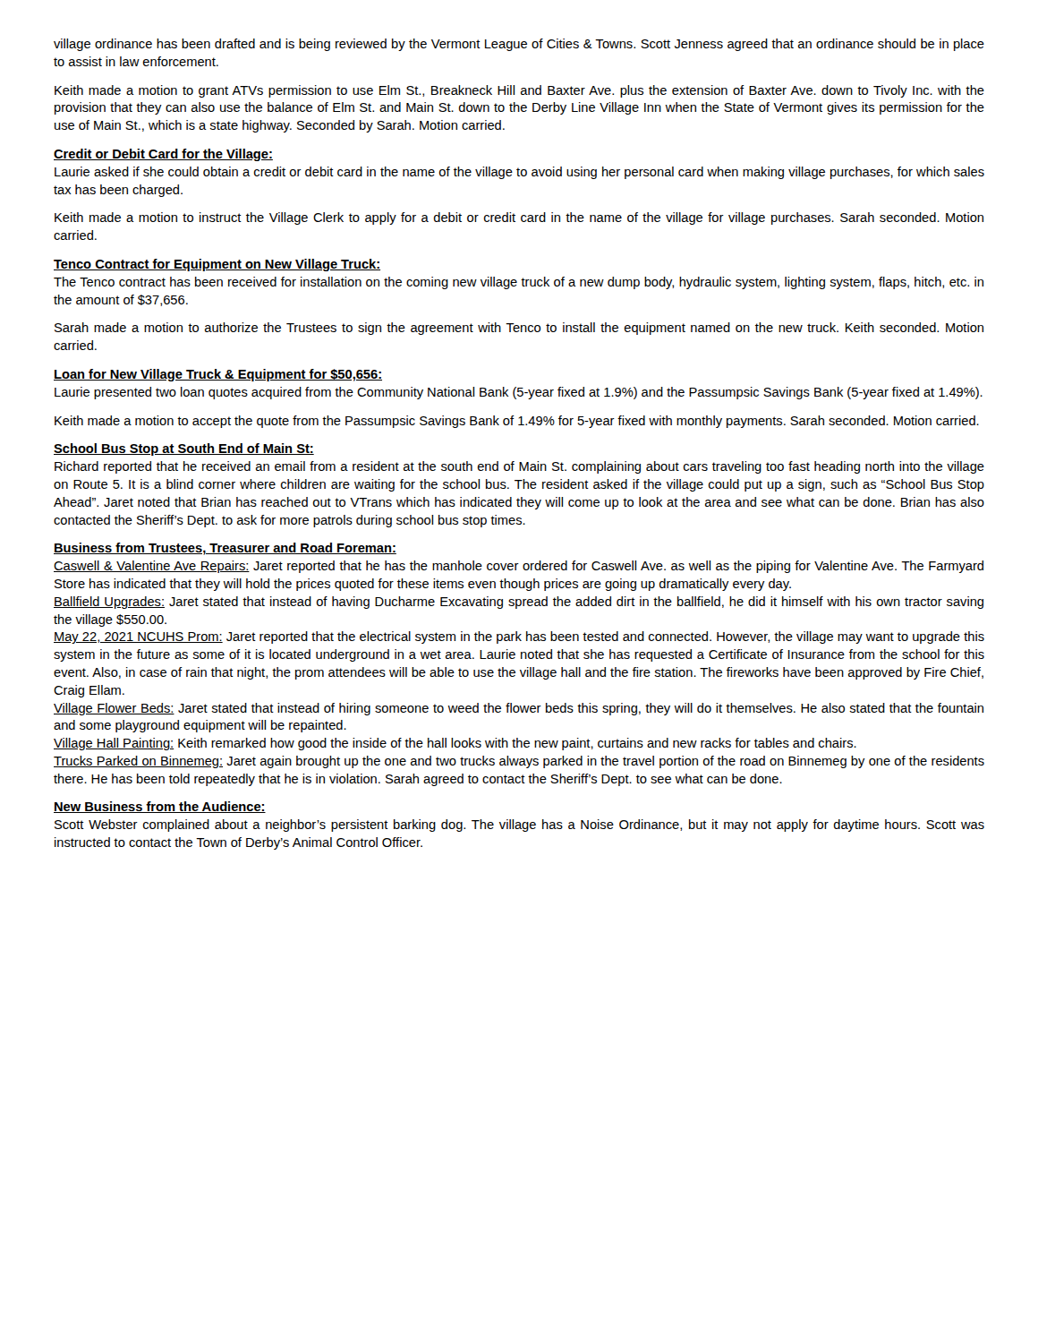village ordinance has been drafted and is being reviewed by the Vermont League of Cities & Towns. Scott Jenness agreed that an ordinance should be in place to assist in law enforcement.
Keith made a motion to grant ATVs permission to use Elm St., Breakneck Hill and Baxter Ave. plus the extension of Baxter Ave. down to Tivoly Inc. with the provision that they can also use the balance of Elm St. and Main St. down to the Derby Line Village Inn when the State of Vermont gives its permission for the use of Main St., which is a state highway. Seconded by Sarah. Motion carried.
Credit or Debit Card for the Village:
Laurie asked if she could obtain a credit or debit card in the name of the village to avoid using her personal card when making village purchases, for which sales tax has been charged.
Keith made a motion to instruct the Village Clerk to apply for a debit or credit card in the name of the village for village purchases. Sarah seconded. Motion carried.
Tenco Contract for Equipment on New Village Truck:
The Tenco contract has been received for installation on the coming new village truck of a new dump body, hydraulic system, lighting system, flaps, hitch, etc. in the amount of $37,656.
Sarah made a motion to authorize the Trustees to sign the agreement with Tenco to install the equipment named on the new truck. Keith seconded. Motion carried.
Loan for New Village Truck & Equipment for $50,656:
Laurie presented two loan quotes acquired from the Community National Bank (5-year fixed at 1.9%) and the Passumpsic Savings Bank (5-year fixed at 1.49%).
Keith made a motion to accept the quote from the Passumpsic Savings Bank of 1.49% for 5-year fixed with monthly payments. Sarah seconded. Motion carried.
School Bus Stop at South End of Main St:
Richard reported that he received an email from a resident at the south end of Main St. complaining about cars traveling too fast heading north into the village on Route 5. It is a blind corner where children are waiting for the school bus. The resident asked if the village could put up a sign, such as “School Bus Stop Ahead”. Jaret noted that Brian has reached out to VTrans which has indicated they will come up to look at the area and see what can be done. Brian has also contacted the Sheriff’s Dept. to ask for more patrols during school bus stop times.
Business from Trustees, Treasurer and Road Foreman:
Caswell & Valentine Ave Repairs: Jaret reported that he has the manhole cover ordered for Caswell Ave. as well as the piping for Valentine Ave. The Farmyard Store has indicated that they will hold the prices quoted for these items even though prices are going up dramatically every day.
Ballfield Upgrades: Jaret stated that instead of having Ducharme Excavating spread the added dirt in the ballfield, he did it himself with his own tractor saving the village $550.00.
May 22, 2021 NCUHS Prom: Jaret reported that the electrical system in the park has been tested and connected. However, the village may want to upgrade this system in the future as some of it is located underground in a wet area. Laurie noted that she has requested a Certificate of Insurance from the school for this event. Also, in case of rain that night, the prom attendees will be able to use the village hall and the fire station. The fireworks have been approved by Fire Chief, Craig Ellam.
Village Flower Beds: Jaret stated that instead of hiring someone to weed the flower beds this spring, they will do it themselves. He also stated that the fountain and some playground equipment will be repainted.
Village Hall Painting: Keith remarked how good the inside of the hall looks with the new paint, curtains and new racks for tables and chairs.
Trucks Parked on Binnemeg: Jaret again brought up the one and two trucks always parked in the travel portion of the road on Binnemeg by one of the residents there. He has been told repeatedly that he is in violation. Sarah agreed to contact the Sheriff’s Dept. to see what can be done.
New Business from the Audience:
Scott Webster complained about a neighbor’s persistent barking dog. The village has a Noise Ordinance, but it may not apply for daytime hours. Scott was instructed to contact the Town of Derby’s Animal Control Officer.